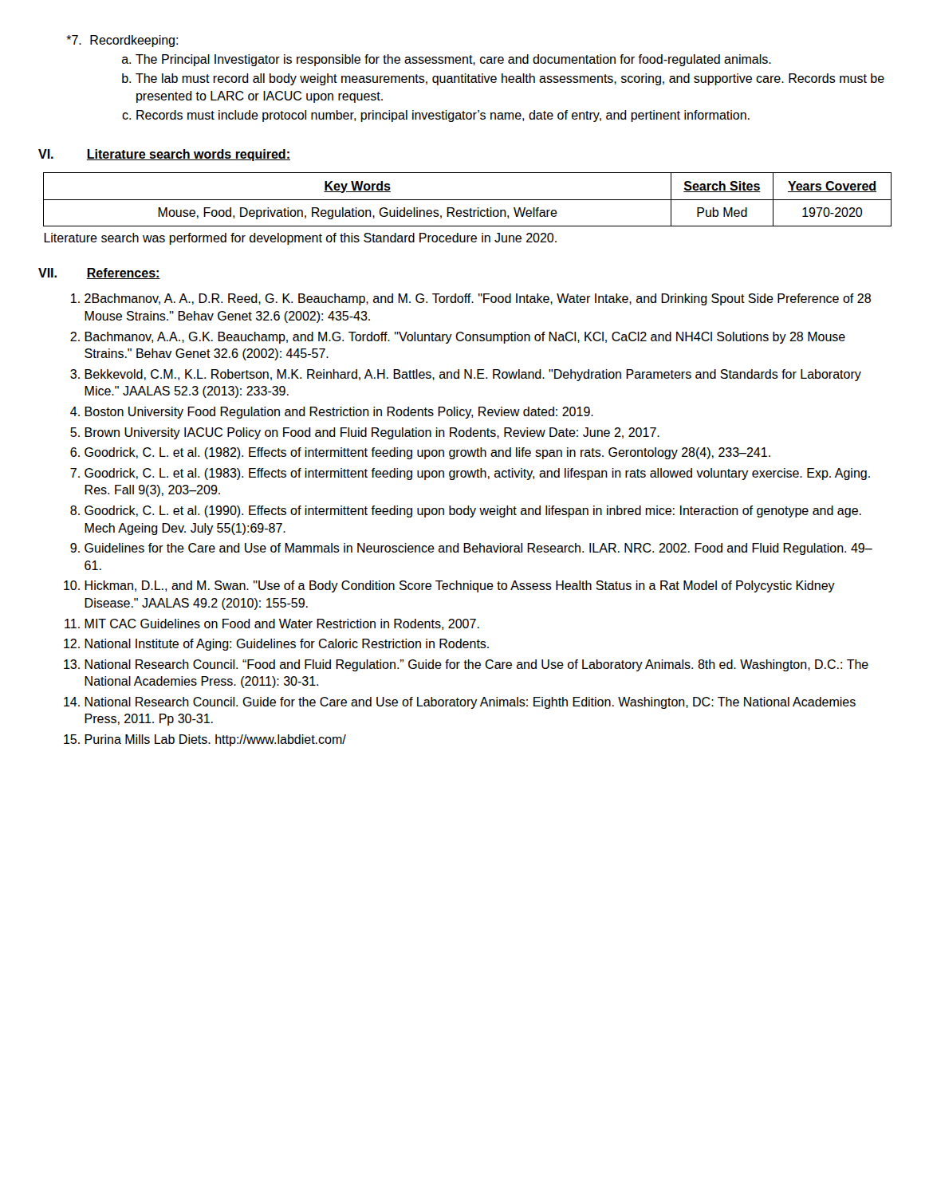*7.
Recordkeeping:
The Principal Investigator is responsible for the assessment, care and documentation for food-regulated animals.
The lab must record all body weight measurements, quantitative health assessments, scoring, and supportive care. Records must be presented to LARC or IACUC upon request.
Records must include protocol number, principal investigator’s name, date of entry, and pertinent information.
VI. Literature search words required:
| Key Words | Search Sites | Years Covered |
| --- | --- | --- |
| Mouse, Food, Deprivation, Regulation, Guidelines, Restriction, Welfare | Pub Med | 1970-2020 |
Literature search was performed for development of this Standard Procedure in June 2020.
VII. References:
2Bachmanov, A. A., D.R. Reed, G. K. Beauchamp, and M. G. Tordoff. "Food Intake, Water Intake, and Drinking Spout Side Preference of 28 Mouse Strains." Behav Genet 32.6 (2002): 435-43.
Bachmanov, A.A., G.K. Beauchamp, and M.G. Tordoff. "Voluntary Consumption of NaCl, KCl, CaCl2 and NH4Cl Solutions by 28 Mouse Strains." Behav Genet 32.6 (2002): 445-57.
Bekkevold, C.M., K.L. Robertson, M.K. Reinhard, A.H. Battles, and N.E. Rowland. "Dehydration Parameters and Standards for Laboratory Mice." JAALAS 52.3 (2013): 233-39.
Boston University Food Regulation and Restriction in Rodents Policy, Review dated: 2019.
Brown University IACUC Policy on Food and Fluid Regulation in Rodents, Review Date: June 2, 2017.
Goodrick, C. L. et al. (1982). Effects of intermittent feeding upon growth and life span in rats. Gerontology 28(4), 233–241.
Goodrick, C. L. et al. (1983). Effects of intermittent feeding upon growth, activity, and lifespan in rats allowed voluntary exercise. Exp. Aging. Res. Fall 9(3), 203–209.
Goodrick, C. L. et al. (1990). Effects of intermittent feeding upon body weight and lifespan in inbred mice: Interaction of genotype and age. Mech Ageing Dev. July 55(1):69-87.
Guidelines for the Care and Use of Mammals in Neuroscience and Behavioral Research. ILAR. NRC. 2002. Food and Fluid Regulation. 49–61.
Hickman, D.L., and M. Swan. "Use of a Body Condition Score Technique to Assess Health Status in a Rat Model of Polycystic Kidney Disease." JAALAS 49.2 (2010): 155-59.
MIT CAC Guidelines on Food and Water Restriction in Rodents, 2007.
National Institute of Aging: Guidelines for Caloric Restriction in Rodents.
National Research Council. “Food and Fluid Regulation.” Guide for the Care and Use of Laboratory Animals. 8th ed. Washington, D.C.: The National Academies Press. (2011): 30-31.
National Research Council. Guide for the Care and Use of Laboratory Animals: Eighth Edition. Washington, DC: The National Academies Press, 2011. Pp 30-31.
Purina Mills Lab Diets. http://www.labdiet.com/